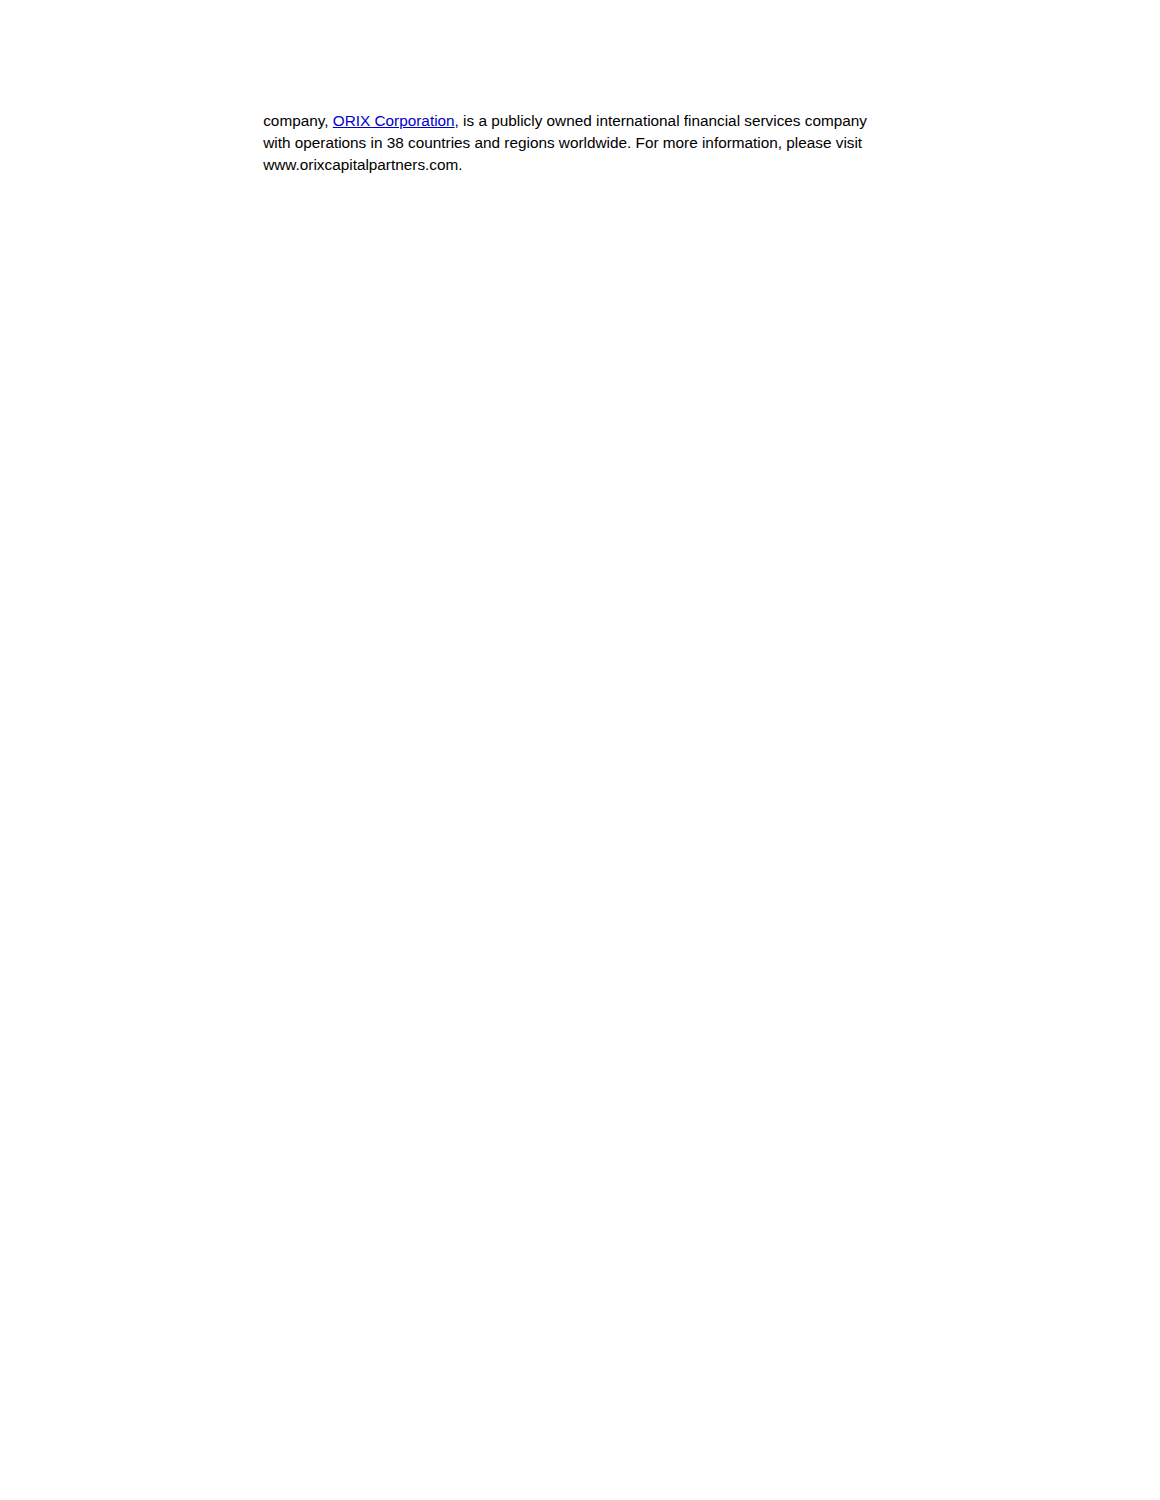company, ORIX Corporation, is a publicly owned international financial services company with operations in 38 countries and regions worldwide. For more information, please visit www.orixcapitalpartners.com.